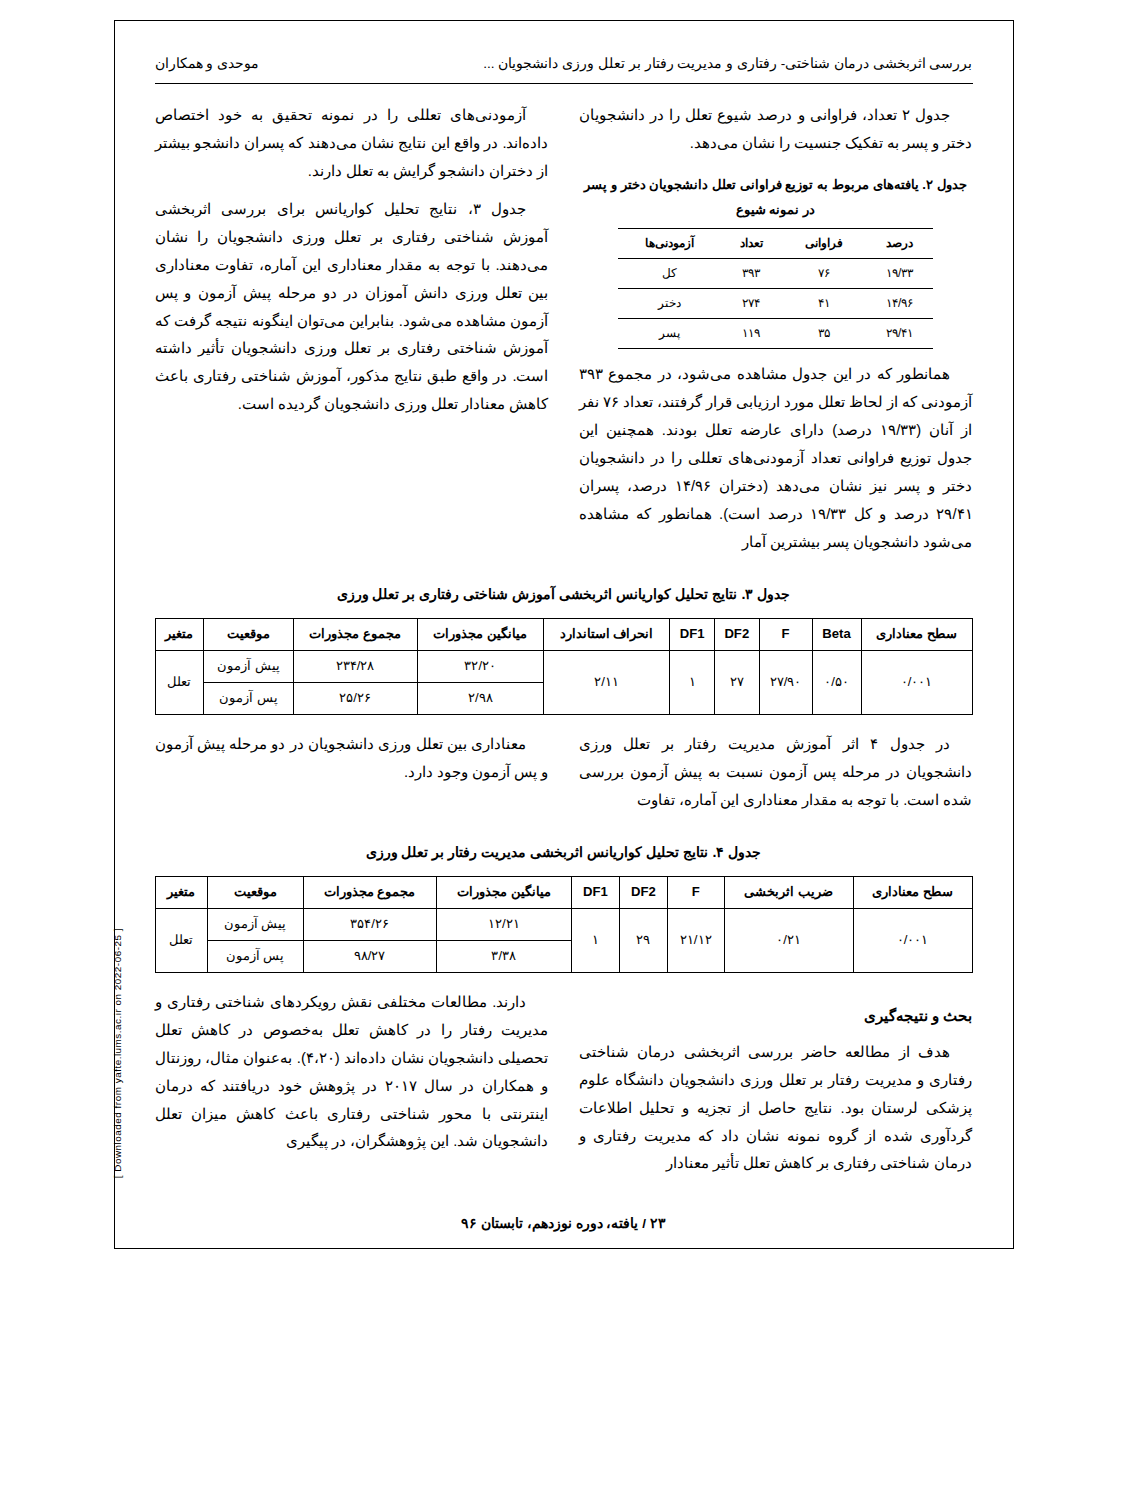بررسی اثربخشی درمان شناختی- رفتاری و مدیریت رفتار بر تعلل ورزی دانشجویان ...
موحدی و همکاران
جدول ۲ تعداد، فراوانی و درصد شیوع تعلل را در دانشجویان دختر و پسر به تفکیک جنسیت را نشان می‌دهد.
جدول ۲. یافته‌های مربوط به توزیع فراوانی تعلل دانشجویان دختر و پسر در نمونه شیوع
| درصد | فراوانی | تعداد | آزمودنی‌ها |
| --- | --- | --- | --- |
| ۱۹/۳۳ | ۷۶ | ۳۹۳ | کل |
| ۱۴/۹۶ | ۴۱ | ۲۷۴ | دختر |
| ۲۹/۴۱ | ۳۵ | ۱۱۹ | پسر |
همانطور که در این جدول مشاهده می‌شود، در مجموع ۳۹۳ آزمودنی که از لحاظ تعلل مورد ارزیابی قرار گرفتند، تعداد ۷۶ نفر از آنان (۱۹/۳۳ درصد) دارای عارضه تعلل بودند. همچنین این جدول توزیع فراوانی تعداد آزمودنی‌های تعللی را در دانشجویان دختر و پسر نیز نشان می‌دهد (دختران ۱۴/۹۶ درصد، پسران ۲۹/۴۱ درصد و کل ۱۹/۳۳ درصد است). همانطور که مشاهده می‌شود دانشجویان پسر بیشترین آمار
آزمودنی‌های تعللی را در نمونه تحقیق به خود اختصاص داده‌اند. در واقع این نتایج نشان می‌دهند که پسران دانشجو بیشتر از دختران دانشجو گرایش به تعلل دارند.
جدول ۳، نتایج تحلیل کواریانس برای بررسی اثربخشی آموزش شناختی رفتاری بر تعلل ورزی دانشجویان را نشان می‌دهند. با توجه به مقدار معناداری این آماره، تفاوت معناداری بین تعلل ورزی دانش آموزان در دو مرحله پیش آزمون و پس آزمون مشاهده می‌شود. بنابراین می‌توان اینگونه نتیجه گرفت که آموزش شناختی رفتاری بر تعلل ورزی دانشجویان تأثیر داشته است. در واقع طبق نتایج مذکور، آموزش شناختی رفتاری باعث کاهش معنادار تعلل ورزی دانشجویان گردیده است.
جدول ۳. نتایج تحلیل کواریانس اثربخشی آموزش شناختی رفتاری بر تعلل ورزی
| سطح معناداری | Beta | F | DF2 | DF1 | انحراف استاندارد | میانگین مجذورات | مجموع مجذورات | موقعیت | متغیر |
| --- | --- | --- | --- | --- | --- | --- | --- | --- | --- |
| ۰/۰۰۱ | ۰/۵۰ | ۲۷/۹۰ | ۲۷ | ۱ | ۲/۱۱ | ۳۲/۲۰ | ۲۳۴/۲۸ | پیش آزمون | تعلل |
| ۲/۹۸ | ۲۵/۲۶ | پس آزمون |
در جدول ۴ اثر آموزش مدیریت رفتار بر تعلل ورزی دانشجویان در مرحله پس آزمون نسبت به پیش آزمون بررسی شده است. با توجه به مقدار معناداری این آماره، تفاوت
معناداری بین تعلل ورزی دانشجویان در دو مرحله پیش آزمون و پس آزمون وجود دارد.
جدول ۴. نتایج تحلیل کواریانس اثربخشی مدیریت رفتار بر تعلل ورزی
| سطح معناداری | ضریب اثربخشی | F | DF2 | DF1 | میانگین مجذورات | مجموع مجذورات | موقعیت | متغیر |
| --- | --- | --- | --- | --- | --- | --- | --- | --- |
| ۰/۰۰۱ | ۰/۲۱ | ۲۱/۱۲ | ۲۹ | ۱ | ۱۲/۲۱ | ۳۵۴/۲۶ | پیش آزمون | تعلل |
| ۳/۳۸ | ۹۸/۲۷ | پس آزمون |
بحث و نتیجه‌گیری
هدف از مطالعه حاضر بررسی اثربخشی درمان شناختی رفتاری و مدیریت رفتار بر تعلل ورزی دانشجویان دانشگاه علوم پزشکی لرستان بود. نتایج حاصل از تجزیه و تحلیل اطلاعات گردآوری شده از گروه نمونه نشان داد که مدیریت رفتاری و درمان شناختی رفتاری بر کاهش تعلل تأثیر معنادار
دارند. مطالعات مختلفی نقش رویکردهای شناختی رفتاری و مدیریت رفتار را در کاهش تعلل به‌خصوص در کاهش تعلل تحصیلی دانشجویان نشان داده‌اند (۴،۲۰). به‌عنوان مثال، روزنتال و همکاران در سال ۲۰۱۷ در پژوهش خود دریافتند که درمان اینترنتی با محور شناختی رفتاری باعث کاهش میزان تعلل دانشجویان شد. این پژوهشگران، در پیگیری
[ Downloaded from yafte.lums.ac.ir on 2022-06-25 ]
۲۳ / یافته، دوره نوزدهم، تابستان ۹۶